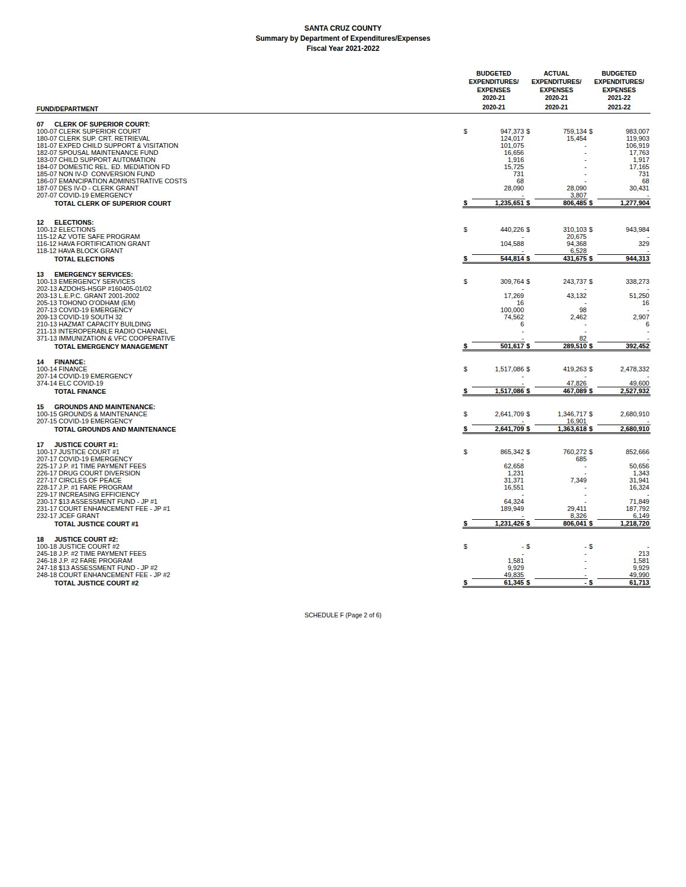SANTA CRUZ COUNTY
Summary by Department of Expenditures/Expenses
Fiscal Year 2021-2022
| | BUDGETED EXPENDITURES/ EXPENSES 2020-21 | ACTUAL EXPENDITURES/ EXPENSES 2020-21 | BUDGETED EXPENDITURES/ EXPENSES 2021-22 |
| FUND/DEPARTMENT | 2020-21 | 2020-21 | 2021-22 |
| 07 | CLERK OF SUPERIOR COURT: | |
| 100-07 CLERK SUPERIOR COURT | $ | 947,373 | $ | 759,134 | $ | 983,007 |
| 180-07 CLERK SUP. CRT. RETRIEVAL | | 124,017 | | 15,454 | | 119,903 |
| 181-07 EXPED CHILD SUPPORT & VISITATION | | 101,075 | | - | | 106,919 |
| 182-07 SPOUSAL MAINTENANCE FUND | | 16,656 | | - | | 17,763 |
| 183-07 CHILD SUPPORT AUTOMATION | | 1,916 | | - | | 1,917 |
| 184-07 DOMESTIC REL. ED. MEDIATION FD | | 15,725 | | - | | 17,165 |
| 185-07 NON IV-D CONVERSION FUND | | 731 | | - | | 731 |
| 186-07 EMANCIPATION ADMINISTRATIVE COSTS | | 68 | | - | | 68 |
| 187-07 DES IV-D - CLERK GRANT | | 28,090 | | 28,090 | | 30,431 |
| 207-07 COVID-19 EMERGENCY | | - | | 3,807 | | - |
| | TOTAL CLERK OF SUPERIOR COURT | $ | 1,235,651 | $ | 806,485 | $ | 1,277,904 |
| 12 | ELECTIONS: | |
| 100-12 ELECTIONS | $ | 440,226 | $ | 310,103 | $ | 943,984 |
| 115-12 AZ VOTE SAFE PROGRAM | | - | | 20,675 | | - |
| 116-12 HAVA FORTIFICATION GRANT | | 104,588 | | 94,368 | | 329 |
| 118-12 HAVA BLOCK GRANT | | - | | 6,528 | | - |
| | TOTAL ELECTIONS | $ | 544,814 | $ | 431,675 | $ | 944,313 |
| 13 | EMERGENCY SERVICES: | |
| 100-13 EMERGENCY SERVICES | $ | 309,764 | $ | 243,737 | $ | 338,273 |
| 202-13 AZDOHS-HSGP #160405-01/02 | | - | | - | | - |
| 203-13 L.E.P.C. GRANT 2001-2002 | | 17,269 | | 43,132 | | 51,250 |
| 205-13 TOHONO O'ODHAM (EM) | | 16 | | - | | 16 |
| 207-13 COVID-19 EMERGENCY | | 100,000 | | 98 | | - |
| 209-13 COVID-19 SOUTH 32 | | 74,562 | | 2,462 | | 2,907 |
| 210-13 HAZMAT CAPACITY BUILDING | | 6 | | - | | 6 |
| 211-13 INTEROPERABLE RADIO CHANNEL | | - | | - | | - |
| 371-13 IMMUNIZATION & VFC COOPERATIVE | | - | | 82 | | - |
| | TOTAL EMERGENCY MANAGEMENT | $ | 501,617 | $ | 289,510 | $ | 392,452 |
| 14 | FINANCE: | |
| 100-14 FINANCE | $ | 1,517,086 | $ | 419,263 | $ | 2,478,332 |
| 207-14 COVID-19 EMERGENCY | | - | | - | | - |
| 374-14 ELC COVID-19 | | - | | 47,826 | | 49,600 |
| | TOTAL FINANCE | $ | 1,517,086 | $ | 467,089 | $ | 2,527,932 |
| 15 | GROUNDS AND MAINTENANCE: | |
| 100-15 GROUNDS & MAINTENANCE | $ | 2,641,709 | $ | 1,346,717 | $ | 2,680,910 |
| 207-15 COVID-19 EMERGENCY | | - | | 16,901 | | - |
| | TOTAL GROUNDS AND MAINTENANCE | $ | 2,641,709 | $ | 1,363,618 | $ | 2,680,910 |
| 17 | JUSTICE COURT #1: | |
| 100-17 JUSTICE COURT #1 | $ | 865,342 | $ | 760,272 | $ | 852,666 |
| 207-17 COVID-19 EMERGENCY | | - | | 685 | | - |
| 225-17 J.P. #1 TIME PAYMENT FEES | | 62,658 | | - | | 50,656 |
| 226-17 DRUG COURT DIVERSION | | 1,231 | | - | | 1,343 |
| 227-17 CIRCLES OF PEACE | | 31,371 | | 7,349 | | 31,941 |
| 228-17 J.P. #1 FARE PROGRAM | | 16,551 | | - | | 16,324 |
| 229-17 INCREASING EFFICIENCY | | - | | - | | - |
| 230-17 $13 ASSESSMENT FUND - JP #1 | | 64,324 | | - | | 71,849 |
| 231-17 COURT ENHANCEMENT FEE - JP #1 | | 189,949 | | 29,411 | | 187,792 |
| 232-17 JCEF GRANT | | - | | 8,326 | | 6,149 |
| | TOTAL JUSTICE COURT #1 | $ | 1,231,426 | $ | 806,041 | $ | 1,218,720 |
| 18 | JUSTICE COURT #2: | |
| 100-18 JUSTICE COURT #2 | $ | - | $ | - | $ | - |
| 245-18 J.P. #2 TIME PAYMENT FEES | | - | | - | | 213 |
| 246-18 J.P. #2 FARE PROGRAM | | 1,581 | | - | | 1,581 |
| 247-18 $13 ASSESSMENT FUND - JP #2 | | 9,929 | | - | | 9,929 |
| 248-18 COURT ENHANCEMENT FEE - JP #2 | | 49,835 | | - | | 49,990 |
| | TOTAL JUSTICE COURT #2 | $ | 61,345 | $ | - | $ | 61,713 |
SCHEDULE F (Page 2 of 6)